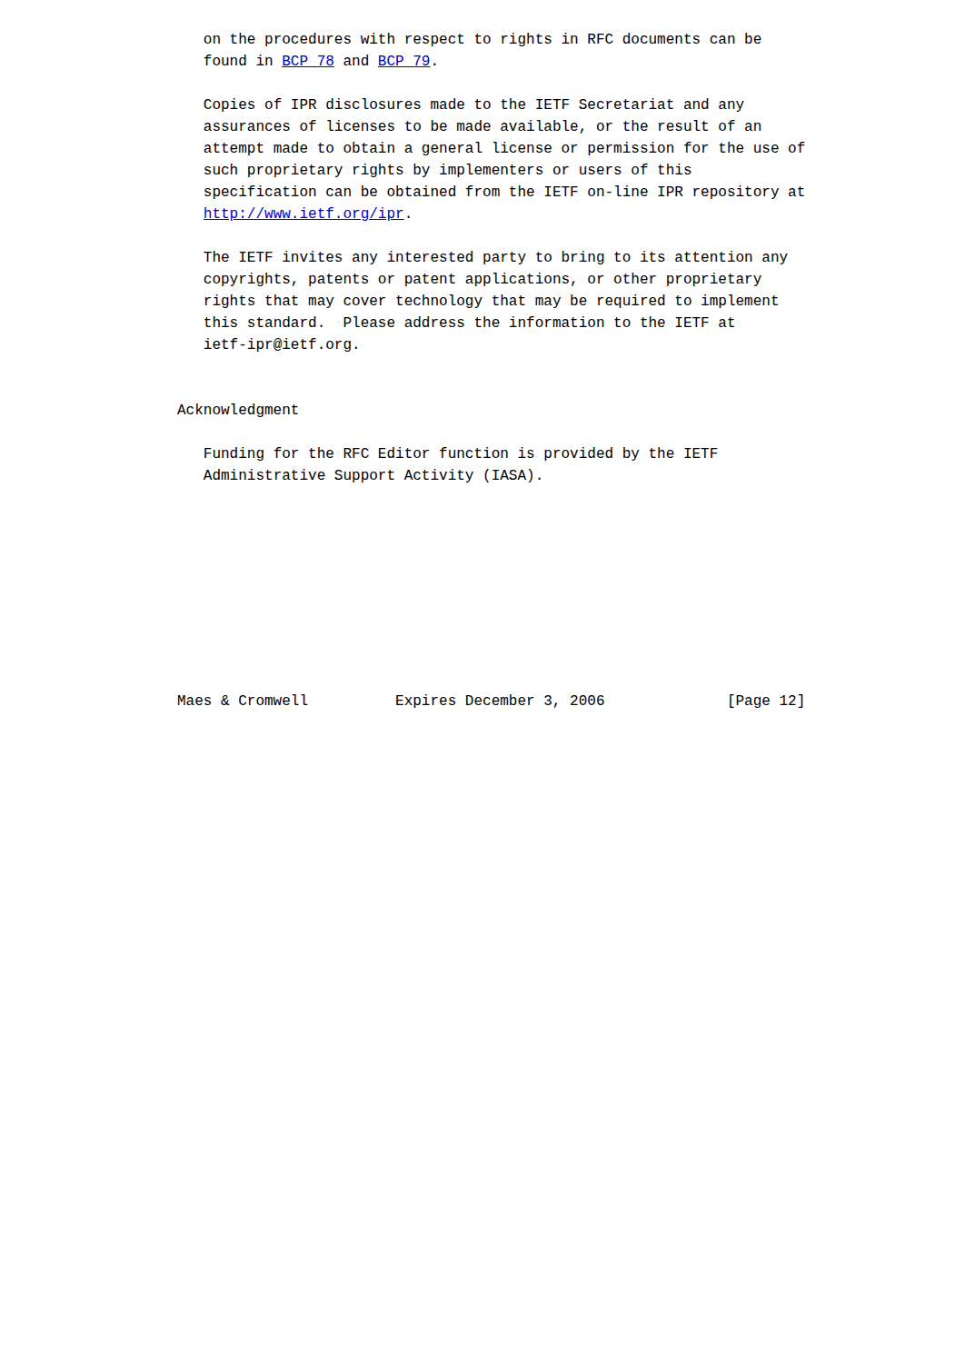on the procedures with respect to rights in RFC documents can be
   found in BCP 78 and BCP 79.

   Copies of IPR disclosures made to the IETF Secretariat and any
   assurances of licenses to be made available, or the result of an
   attempt made to obtain a general license or permission for the use of
   such proprietary rights by implementers or users of this
   specification can be obtained from the IETF on-line IPR repository at
   http://www.ietf.org/ipr.

   The IETF invites any interested party to bring to its attention any
   copyrights, patents or patent applications, or other proprietary
   rights that may cover technology that may be required to implement
   this standard.  Please address the information to the IETF at
   ietf-ipr@ietf.org.


Acknowledgment

   Funding for the RFC Editor function is provided by the IETF
   Administrative Support Activity (IASA).
Maes & Cromwell          Expires December 3, 2006              [Page 12]